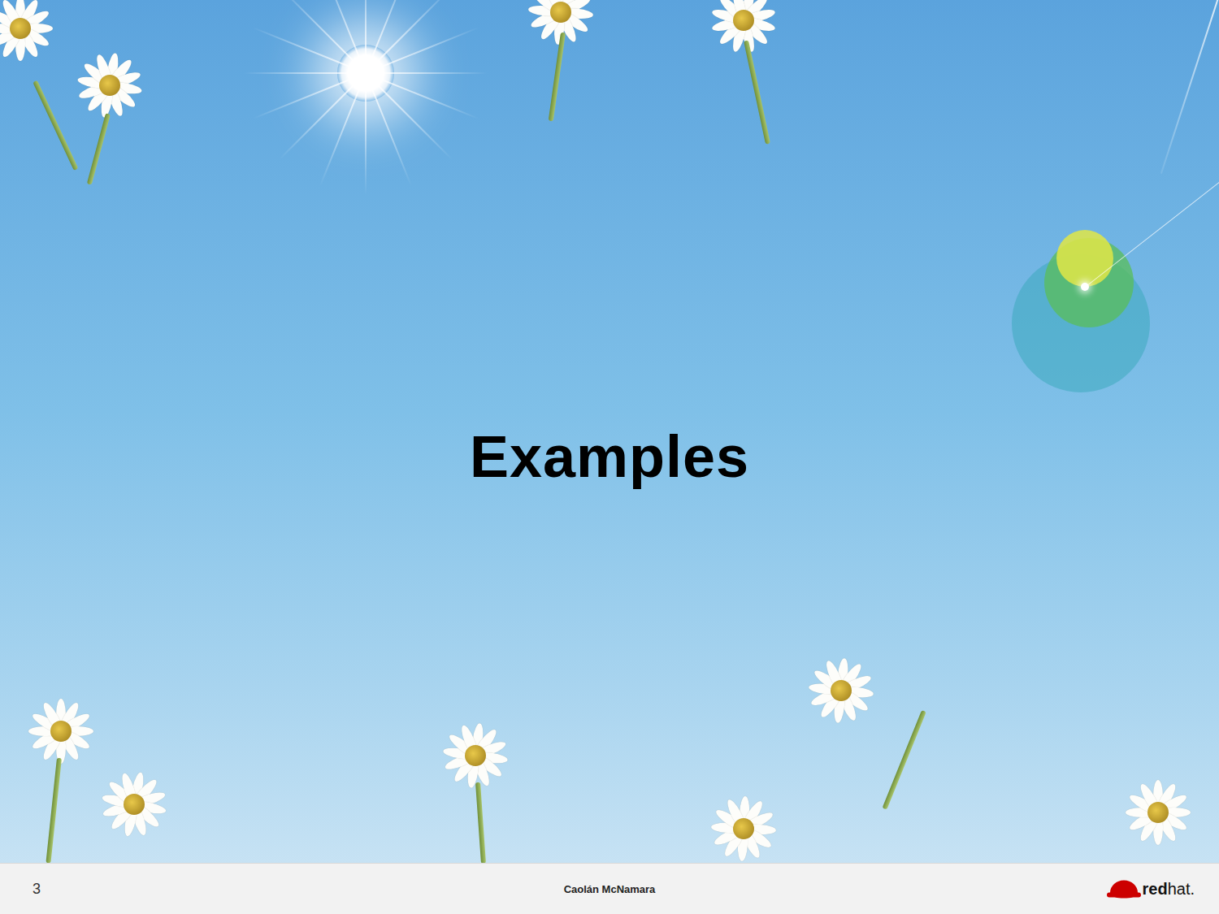Examples
3
Caolán McNamara
redhat.